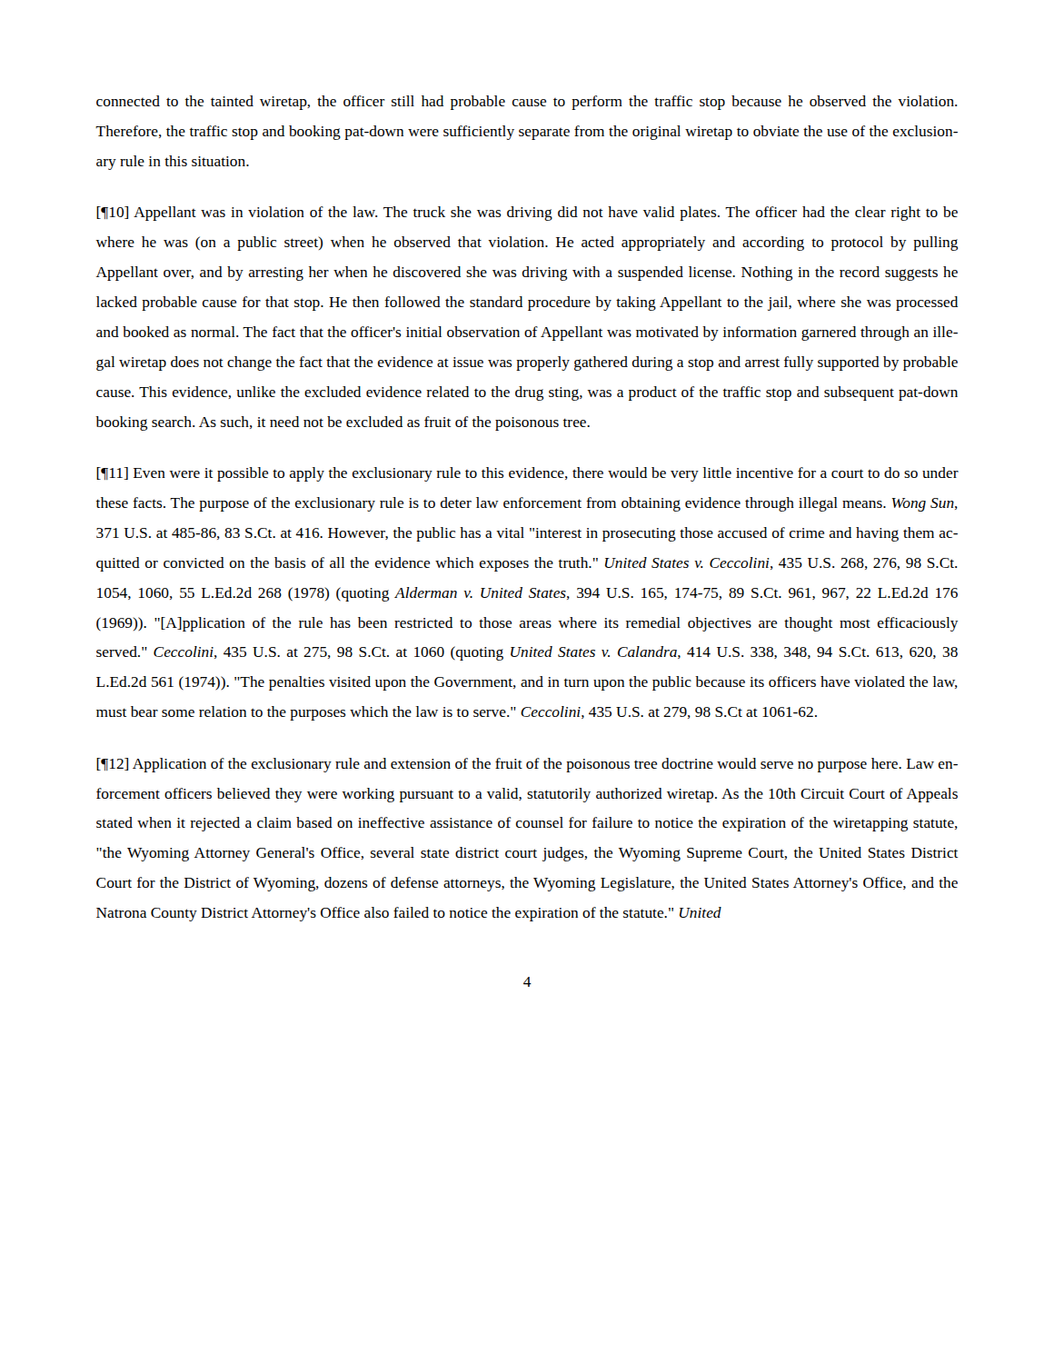connected to the tainted wiretap, the officer still had probable cause to perform the traffic stop because he observed the violation. Therefore, the traffic stop and booking pat-down were sufficiently separate from the original wiretap to obviate the use of the exclusionary rule in this situation.
[¶10] Appellant was in violation of the law. The truck she was driving did not have valid plates. The officer had the clear right to be where he was (on a public street) when he observed that violation. He acted appropriately and according to protocol by pulling Appellant over, and by arresting her when he discovered she was driving with a suspended license. Nothing in the record suggests he lacked probable cause for that stop. He then followed the standard procedure by taking Appellant to the jail, where she was processed and booked as normal. The fact that the officer's initial observation of Appellant was motivated by information garnered through an illegal wiretap does not change the fact that the evidence at issue was properly gathered during a stop and arrest fully supported by probable cause. This evidence, unlike the excluded evidence related to the drug sting, was a product of the traffic stop and subsequent pat-down booking search. As such, it need not be excluded as fruit of the poisonous tree.
[¶11] Even were it possible to apply the exclusionary rule to this evidence, there would be very little incentive for a court to do so under these facts. The purpose of the exclusionary rule is to deter law enforcement from obtaining evidence through illegal means. Wong Sun, 371 U.S. at 485-86, 83 S.Ct. at 416. However, the public has a vital "interest in prosecuting those accused of crime and having them acquitted or convicted on the basis of all the evidence which exposes the truth." United States v. Ceccolini, 435 U.S. 268, 276, 98 S.Ct. 1054, 1060, 55 L.Ed.2d 268 (1978) (quoting Alderman v. United States, 394 U.S. 165, 174-75, 89 S.Ct. 961, 967, 22 L.Ed.2d 176 (1969)). "[A]pplication of the rule has been restricted to those areas where its remedial objectives are thought most efficaciously served." Ceccolini, 435 U.S. at 275, 98 S.Ct. at 1060 (quoting United States v. Calandra, 414 U.S. 338, 348, 94 S.Ct. 613, 620, 38 L.Ed.2d 561 (1974)). "The penalties visited upon the Government, and in turn upon the public because its officers have violated the law, must bear some relation to the purposes which the law is to serve." Ceccolini, 435 U.S. at 279, 98 S.Ct at 1061-62.
[¶12] Application of the exclusionary rule and extension of the fruit of the poisonous tree doctrine would serve no purpose here. Law enforcement officers believed they were working pursuant to a valid, statutorily authorized wiretap. As the 10th Circuit Court of Appeals stated when it rejected a claim based on ineffective assistance of counsel for failure to notice the expiration of the wiretapping statute, "the Wyoming Attorney General's Office, several state district court judges, the Wyoming Supreme Court, the United States District Court for the District of Wyoming, dozens of defense attorneys, the Wyoming Legislature, the United States Attorney's Office, and the Natrona County District Attorney's Office also failed to notice the expiration of the statute." United
4